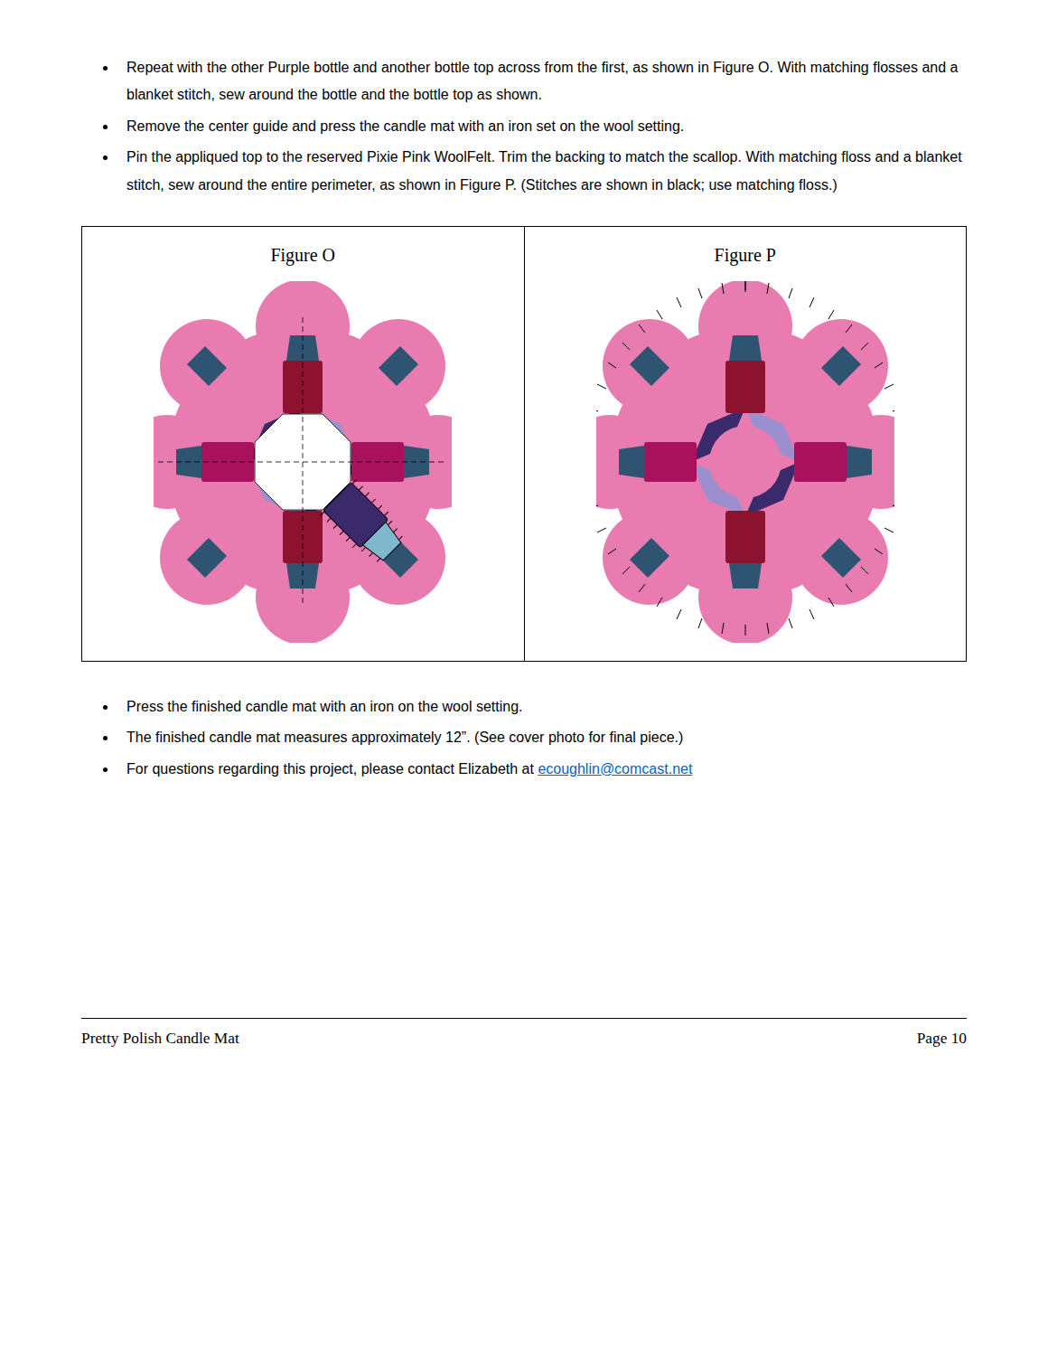Repeat with the other Purple bottle and another bottle top across from the first, as shown in Figure O. With matching flosses and a blanket stitch, sew around the bottle and the bottle top as shown.
Remove the center guide and press the candle mat with an iron set on the wool setting.
Pin the appliqued top to the reserved Pixie Pink WoolFelt. Trim the backing to match the scallop. With matching floss and a blanket stitch, sew around the entire perimeter, as shown in Figure P. (Stitches are shown in black; use matching floss.)
| Figure O | Figure P |
Press the finished candle mat with an iron on the wool setting.
The finished candle mat measures approximately 12”. (See cover photo for final piece.)
For questions regarding this project, please contact Elizabeth at ecoughlin@comcast.net
Pretty Polish Candle Mat Page 10